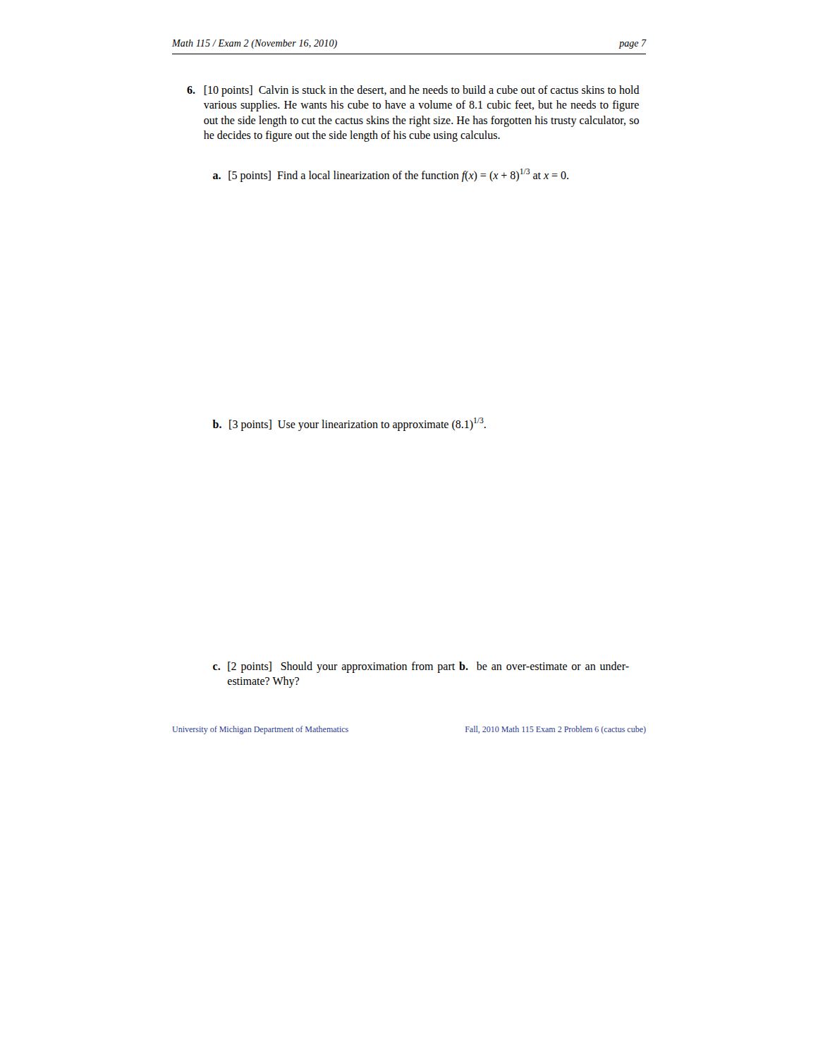Math 115 / Exam 2 (November 16, 2010)
page 7
6.
[10 points] Calvin is stuck in the desert, and he needs to build a cube out of cactus skins to hold various supplies. He wants his cube to have a volume of 8.1 cubic feet, but he needs to figure out the side length to cut the cactus skins the right size. He has forgotten his trusty calculator, so he decides to figure out the side length of his cube using calculus.
a.
[5 points] Find a local linearization of the function f(x) = (x + 8)1/3 at x = 0.
b.
[3 points] Use your linearization to approximate (8.1)1/3.
c.
[2 points] Should your approximation from part b. be an over-estimate or an under-estimate? Why?
University of Michigan Department of Mathematics
Fall, 2010 Math 115 Exam 2 Problem 6 (cactus cube)